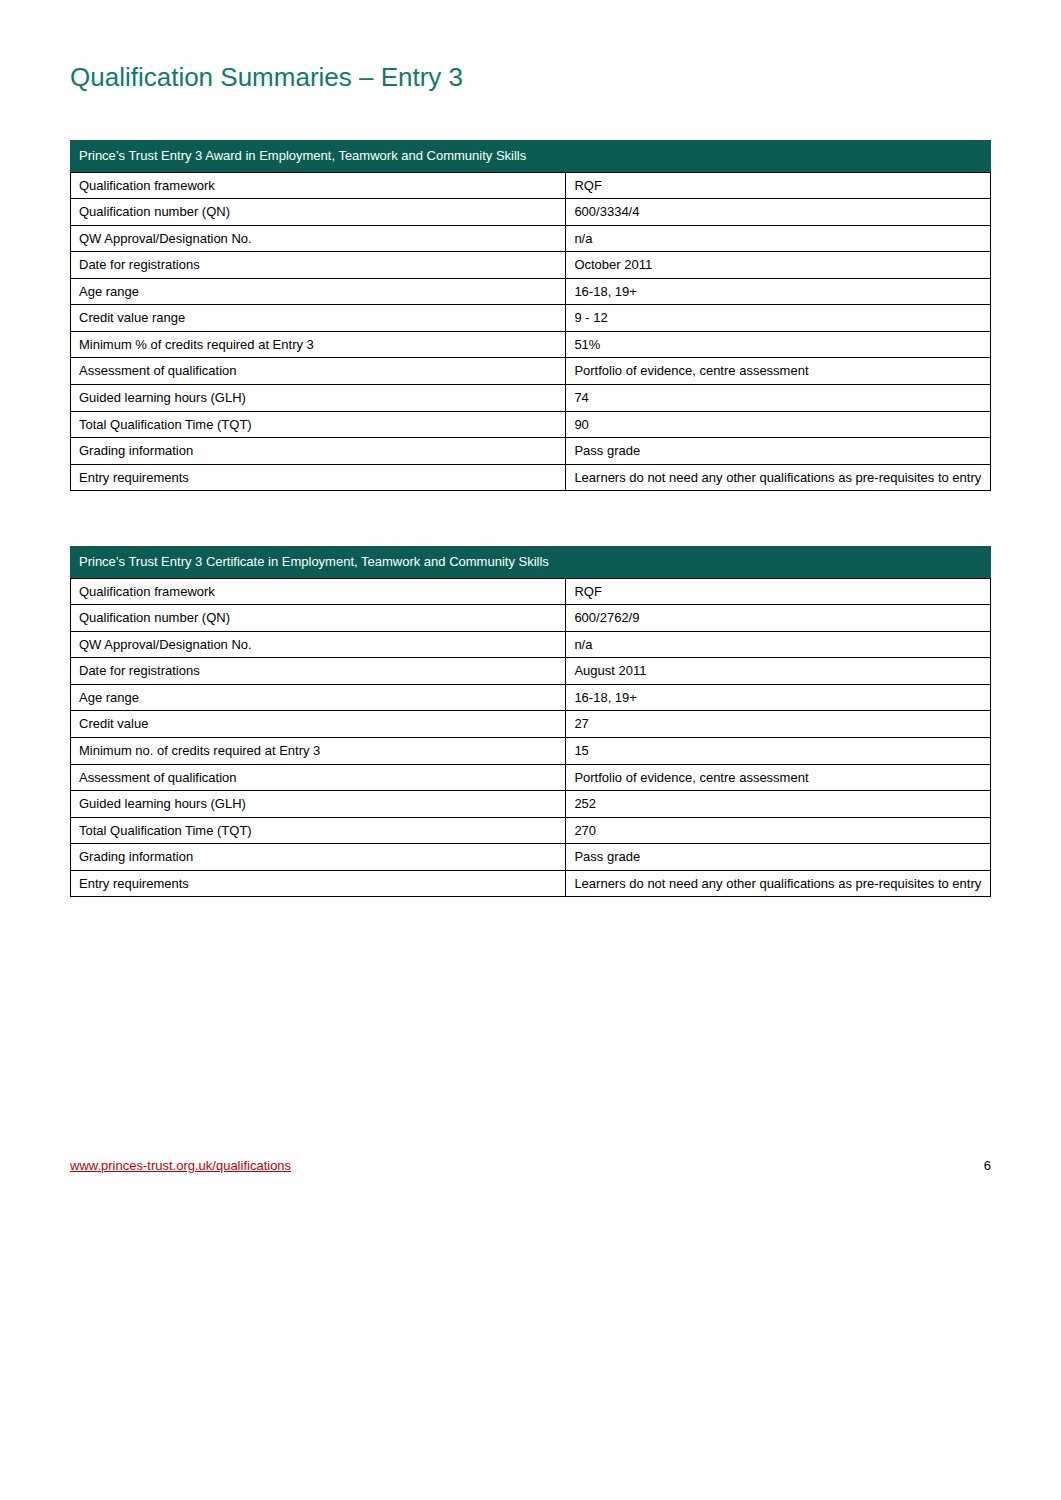Qualification Summaries – Entry 3
Prince’s Trust Entry 3 Award in Employment, Teamwork and Community Skills
| Qualification framework | RQF |
| Qualification number (QN) | 600/3334/4 |
| QW Approval/Designation No. | n/a |
| Date for registrations | October 2011 |
| Age range | 16-18, 19+ |
| Credit value range | 9 - 12 |
| Minimum % of credits required at Entry 3 | 51% |
| Assessment of qualification | Portfolio of evidence, centre assessment |
| Guided learning hours (GLH) | 74 |
| Total Qualification Time (TQT) | 90 |
| Grading information | Pass grade |
| Entry requirements | Learners do not need any other qualifications as pre-requisites to entry |
Prince’s Trust Entry 3 Certificate in Employment, Teamwork and Community Skills
| Qualification framework | RQF |
| Qualification number (QN) | 600/2762/9 |
| QW Approval/Designation No. | n/a |
| Date for registrations | August 2011 |
| Age range | 16-18, 19+ |
| Credit value | 27 |
| Minimum no. of credits required at Entry 3 | 15 |
| Assessment of qualification | Portfolio of evidence, centre assessment |
| Guided learning hours (GLH) | 252 |
| Total Qualification Time (TQT) | 270 |
| Grading information | Pass grade |
| Entry requirements | Learners do not need any other qualifications as pre-requisites to entry |
www.princes-trust.org.uk/qualifications 6